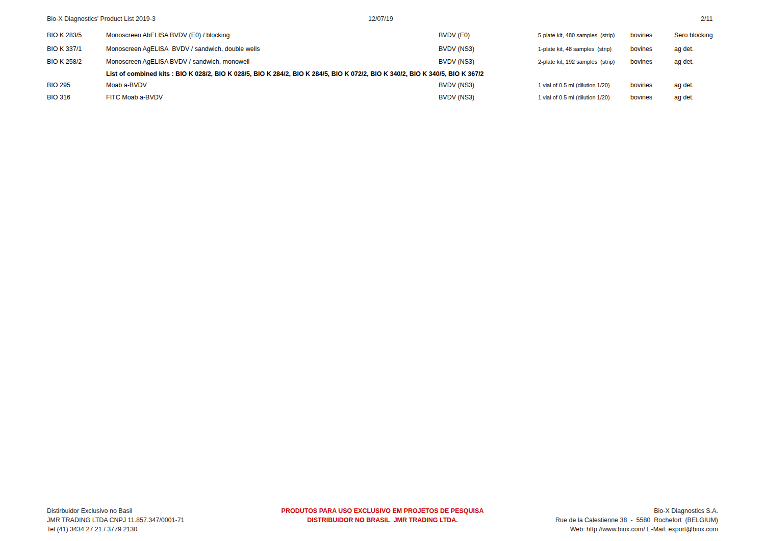Bio-X Diagnostics' Product List 2019-3
12/07/19
2/11
BIO K 283/5
Monoscreen AbELISA BVDV (E0) / blocking
BVDV (E0)
5-plate kit, 480 samples (strip)
bovines
Sero blocking
BIO K 337/1
Monoscreen AgELISA BVDV / sandwich, double wells
BVDV (NS3)
1-plate kit, 48 samples (strip)
bovines
ag det.
BIO K 258/2
Monoscreen AgELISA BVDV / sandwich, monowell
BVDV (NS3)
2-plate kit, 192 samples (strip)
bovines
ag det.
List of combined kits : BIO K 028/2, BIO K 028/5, BIO K 284/2, BIO K 284/5, BIO K 072/2, BIO K 340/2, BIO K 340/5, BIO K 367/2
BIO 295
Moab a-BVDV
BVDV (NS3)
1 vial of 0.5 ml (dilution 1/20)
bovines
ag det.
BIO 316
FITC Moab a-BVDV
BVDV (NS3)
1 vial of 0.5 ml (dilution 1/20)
bovines
ag det.
Distirbuidor Exclusivo no Basil
JMR TRADING LTDA CNPJ 11.857.347/0001-71
Tel (41) 3434 27 21 / 3779 2130
PRODUTOS PARA USO EXCLUSIVO EM PROJETOS DE PESQUISA
DISTRIBUIDOR NO BRASIL JMR TRADING LTDA.
Bio-X Diagnostics S.A.
Rue de la Calestienne 38 - 5580 Rochefort (BELGIUM)
Web: http://www.biox.com/ E-Mail: export@biox.com